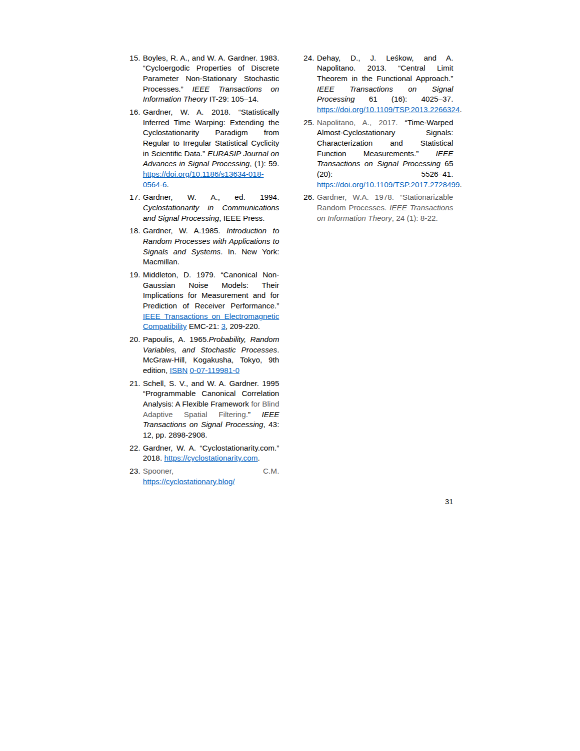15. Boyles, R. A., and W. A. Gardner. 1983. “Cycloergodic Properties of Discrete Parameter Non-Stationary Stochastic Processes.” IEEE Transactions on Information Theory IT-29: 105–14.
16. Gardner, W. A. 2018. “Statistically Inferred Time Warping: Extending the Cyclostationarity Paradigm from Regular to Irregular Statistical Cyclicity in Scientific Data.” EURASIP Journal on Advances in Signal Processing, (1): 59. https://doi.org/10.1186/s13634-018-0564-6.
17. Gardner, W. A., ed. 1994. Cyclostationarity in Communications and Signal Processing, IEEE Press.
18. Gardner, W. A.1985. Introduction to Random Processes with Applications to Signals and Systems. In. New York: Macmillan.
19. Middleton, D. 1979. “Canonical Non-Gaussian Noise Models: Their Implications for Measurement and for Prediction of Receiver Performance.” IEEE Transactions on Electromagnetic Compatibility EMC-21: 3, 209-220.
20. Papoulis, A. 1965.Probability, Random Variables, and Stochastic Processes. McGraw-Hill, Kogakusha, Tokyo, 9th edition, ISBN 0-07-119981-0
21. Schell, S. V., and W. A. Gardner. 1995 “Programmable Canonical Correlation Analysis: A Flexible Framework for Blind Adaptive Spatial Filtering.” IEEE Transactions on Signal Processing, 43: 12, pp. 2898-2908.
22. Gardner, W. A. “Cyclostationarity.com.” 2018. https://cyclostationarity.com.
23. Spooner, C.M. https://cyclostationary.blog/
24. Dehay, D., J. Leśkow, and A. Napolitano. 2013. “Central Limit Theorem in the Functional Approach.” IEEE Transactions on Signal Processing 61 (16): 4025–37. https://doi.org/10.1109/TSP.2013.2266324.
25. Napolitano, A., 2017. “Time-Warped Almost-Cyclostationary Signals: Characterization and Statistical Function Measurements.” IEEE Transactions on Signal Processing 65 (20): 5526–41. https://doi.org/10.1109/TSP.2017.2728499.
26. Gardner, W.A. 1978. “Stationarizable Random Processes. IEEE Transactions on Information Theory, 24 (1): 8-22.
31